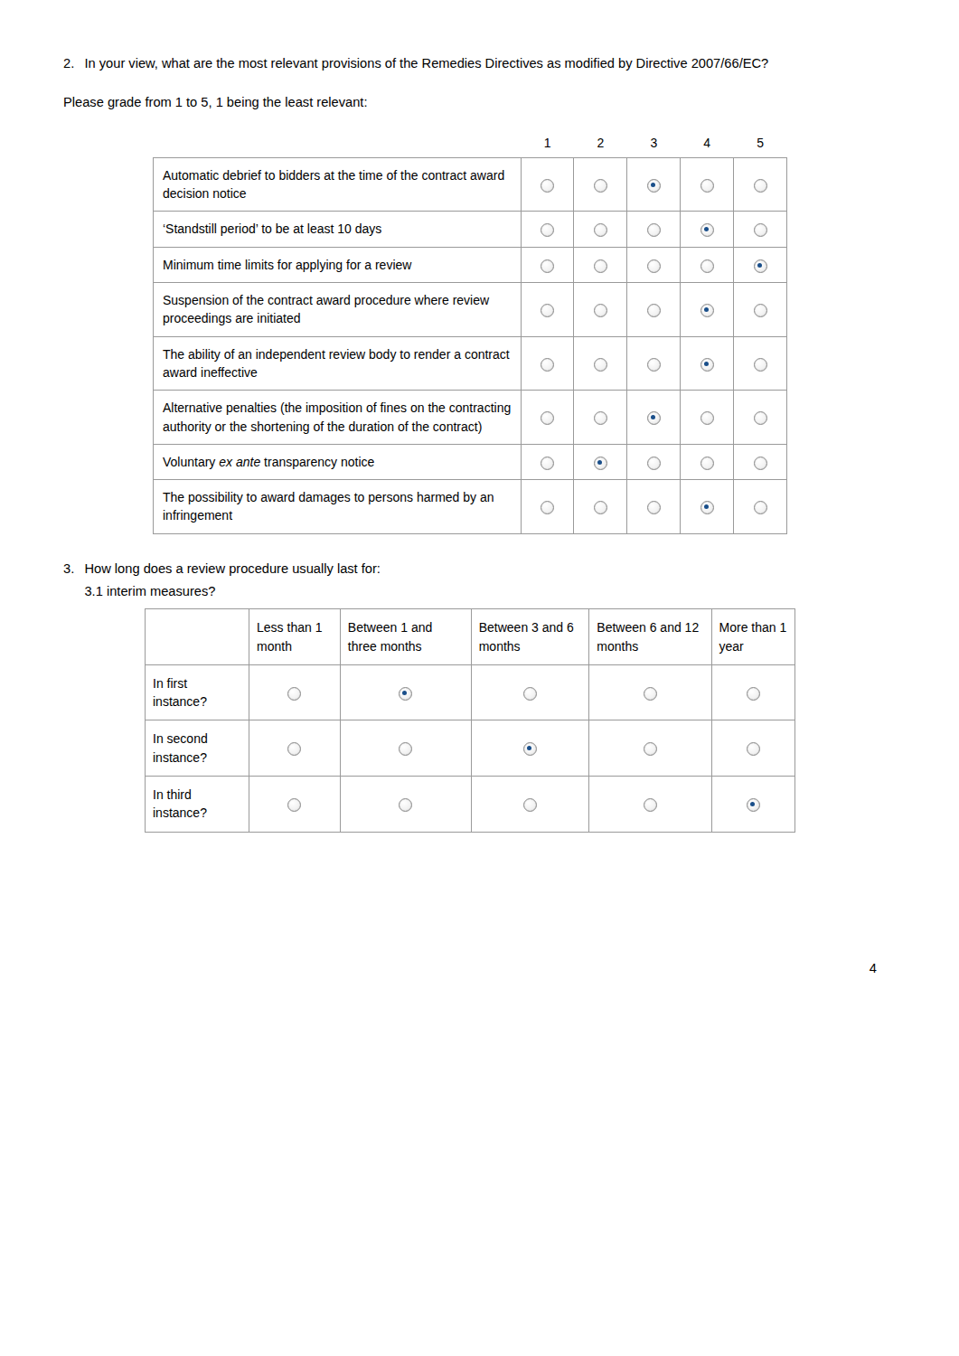2. In your view, what are the most relevant provisions of the Remedies Directives as modified by Directive 2007/66/EC?
Please grade from 1 to 5, 1 being the least relevant:
| | 1 | 2 | 3 | 4 | 5 |
| --- | --- | --- | --- | --- | --- |
| Automatic debrief to bidders at the time of the contract award decision notice | | | | | |
| ‘Standstill period’ to be at least 10 days | | | | | |
| Minimum time limits for applying for a review | | | | | |
| Suspension of the contract award procedure where review proceedings are initiated | | | | | |
| The ability of an independent review body to render a contract award ineffective | | | | | |
| Alternative penalties (the imposition of fines on the contracting authority or the shortening of the duration of the contract) | | | | | |
| Voluntary ex ante transparency notice | | | | | |
| The possibility to award damages to persons harmed by an infringement | | | | | |
3. How long does a review procedure usually last for:
3.1 interim measures?
| | Less than 1 month | Between 1 and three months | Between 3 and 6 months | Between 6 and 12 months | More than 1 year |
| --- | --- | --- | --- | --- | --- |
| In first instance? | | | | | |
| In second instance? | | | | | |
| In third instance? | | | | | |
4